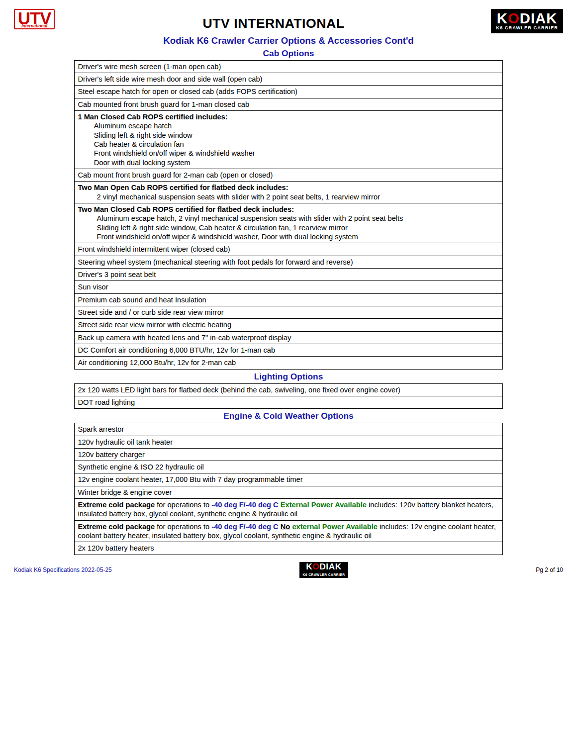UTVInternational
UTV INTERNATIONAL
KODIAK
K6 CRAWLER CARRIER
Kodiak K6 Crawler Carrier Options & Accessories Cont'd
Cab Options
| Driver's wire mesh screen (1-man open cab) |
| Driver's left side wire mesh door and side wall (open cab) |
| Steel escape hatch for open or closed cab (adds FOPS certification) |
| Cab mounted front brush guard for 1-man closed cab |
| 1 Man Closed Cab ROPS certified includes: Aluminum escape hatch Sliding left & right side window Cab heater & circulation fan Front windshield on/off wiper & windshield washer Door with dual locking system |
| Cab mount front brush guard for 2-man cab (open or closed) |
| Two Man Open Cab ROPS certified for flatbed deck includes: 2 vinyl mechanical suspension seats with slider with 2 point seat belts, 1 rearview mirror |
| Two Man Closed Cab ROPS certified for flatbed deck includes: Aluminum escape hatch, 2 vinyl mechanical suspension seats with slider with 2 point seat belts Sliding left & right side window, Cab heater & circulation fan, 1 rearview mirror Front windshield on/off wiper & windshield washer, Door with dual locking system |
| Front windshield intermittent wiper (closed cab) |
| Steering wheel system (mechanical steering with foot pedals for forward and reverse) |
| Driver's 3 point seat belt |
| Sun visor |
| Premium cab sound and heat Insulation |
| Street side and / or curb side rear view mirror |
| Street side rear view mirror with electric heating |
| Back up camera with heated lens and 7" in-cab waterproof display |
| DC Comfort air conditioning 6,000 BTU/hr, 12v for 1-man cab |
| Air conditioning 12,000 Btu/hr, 12v for 2-man cab |
Lighting Options
| 2x 120 watts LED light bars for flatbed deck (behind the cab, swiveling, one fixed over engine cover) |
| DOT road lighting |
Engine & Cold Weather Options
| Spark arrestor |
| 120v hydraulic oil tank heater |
| 120v battery charger |
| Synthetic engine & ISO 22 hydraulic oil |
| 12v engine coolant heater, 17,000 Btu with 7 day programmable timer |
| Winter bridge & engine cover |
| Extreme cold package for operations to -40 deg F/-40 deg C External Power Available includes: 120v battery blanket heaters, insulated battery box, glycol coolant, synthetic engine & hydraulic oil |
| Extreme cold package for operations to -40 deg F/-40 deg C No external Power Available includes: 12v engine coolant heater, coolant battery heater, insulated battery box, glycol coolant, synthetic engine & hydraulic oil |
| 2x 120v battery heaters |
Kodiak K6 Specifications 2022-05-25
KODIAK
K6 CRAWLER CARRIER
Pg 2 of 10